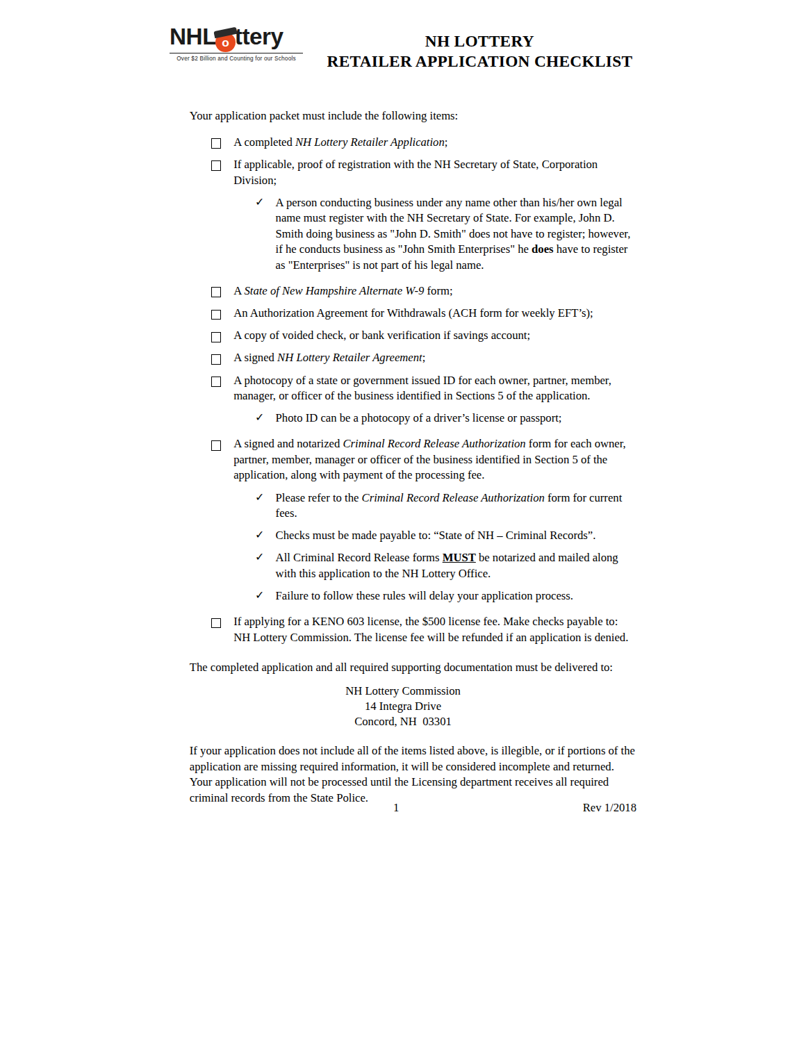NH Lottery
Over $2 Billion and Counting for our Schools
NH LOTTERY
RETAILER APPLICATION CHECKLIST
Your application packet must include the following items:
A completed NH Lottery Retailer Application;
If applicable, proof of registration with the NH Secretary of State, Corporation Division;
A person conducting business under any name other than his/her own legal name must register with the NH Secretary of State. For example, John D. Smith doing business as "John D. Smith" does not have to register; however, if he conducts business as "John Smith Enterprises" he does have to register as "Enterprises" is not part of his legal name.
A State of New Hampshire Alternate W-9 form;
An Authorization Agreement for Withdrawals (ACH form for weekly EFT’s);
A copy of voided check, or bank verification if savings account;
A signed NH Lottery Retailer Agreement;
A photocopy of a state or government issued ID for each owner, partner, member, manager, or officer of the business identified in Sections 5 of the application.
Photo ID can be a photocopy of a driver’s license or passport;
A signed and notarized Criminal Record Release Authorization form for each owner, partner, member, manager or officer of the business identified in Section 5 of the application, along with payment of the processing fee.
Please refer to the Criminal Record Release Authorization form for current fees.
Checks must be made payable to: “State of NH – Criminal Records”.
All Criminal Record Release forms MUST be notarized and mailed along with this application to the NH Lottery Office.
Failure to follow these rules will delay your application process.
If applying for a KENO 603 license, the $500 license fee. Make checks payable to: NH Lottery Commission. The license fee will be refunded if an application is denied.
The completed application and all required supporting documentation must be delivered to:
NH Lottery Commission
14 Integra Drive
Concord, NH 03301
If your application does not include all of the items listed above, is illegible, or if portions of the application are missing required information, it will be considered incomplete and returned. Your application will not be processed until the Licensing department receives all required criminal records from the State Police.
1
Rev 1/2018